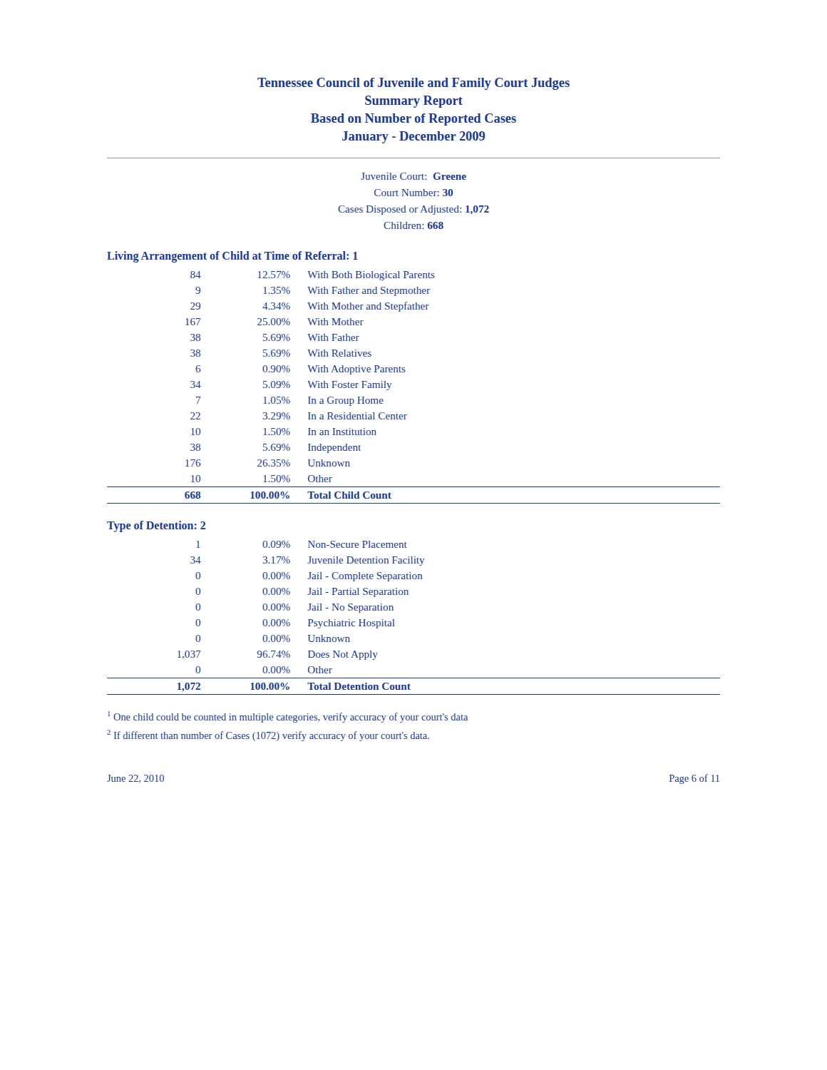Tennessee Council of Juvenile and Family Court Judges Summary Report Based on Number of Reported Cases January - December 2009
Juvenile Court: Greene
Court Number: 30
Cases Disposed or Adjusted: 1,072
Children: 668
Living Arrangement of Child at Time of Referral: 1
| 84 | 12.57% | With Both Biological Parents |
| 9 | 1.35% | With Father and Stepmother |
| 29 | 4.34% | With Mother and Stepfather |
| 167 | 25.00% | With Mother |
| 38 | 5.69% | With Father |
| 38 | 5.69% | With Relatives |
| 6 | 0.90% | With Adoptive Parents |
| 34 | 5.09% | With Foster Family |
| 7 | 1.05% | In a Group Home |
| 22 | 3.29% | In a Residential Center |
| 10 | 1.50% | In an Institution |
| 38 | 5.69% | Independent |
| 176 | 26.35% | Unknown |
| 10 | 1.50% | Other |
| 668 | 100.00% | Total Child Count |
Type of Detention: 2
| 1 | 0.09% | Non-Secure Placement |
| 34 | 3.17% | Juvenile Detention Facility |
| 0 | 0.00% | Jail - Complete Separation |
| 0 | 0.00% | Jail - Partial Separation |
| 0 | 0.00% | Jail - No Separation |
| 0 | 0.00% | Psychiatric Hospital |
| 0 | 0.00% | Unknown |
| 1,037 | 96.74% | Does Not Apply |
| 0 | 0.00% | Other |
| 1,072 | 100.00% | Total Detention Count |
1 One child could be counted in multiple categories, verify accuracy of your court's data
2 If different than number of Cases (1072) verify accuracy of your court's data.
June 22, 2010 Page 6 of 11